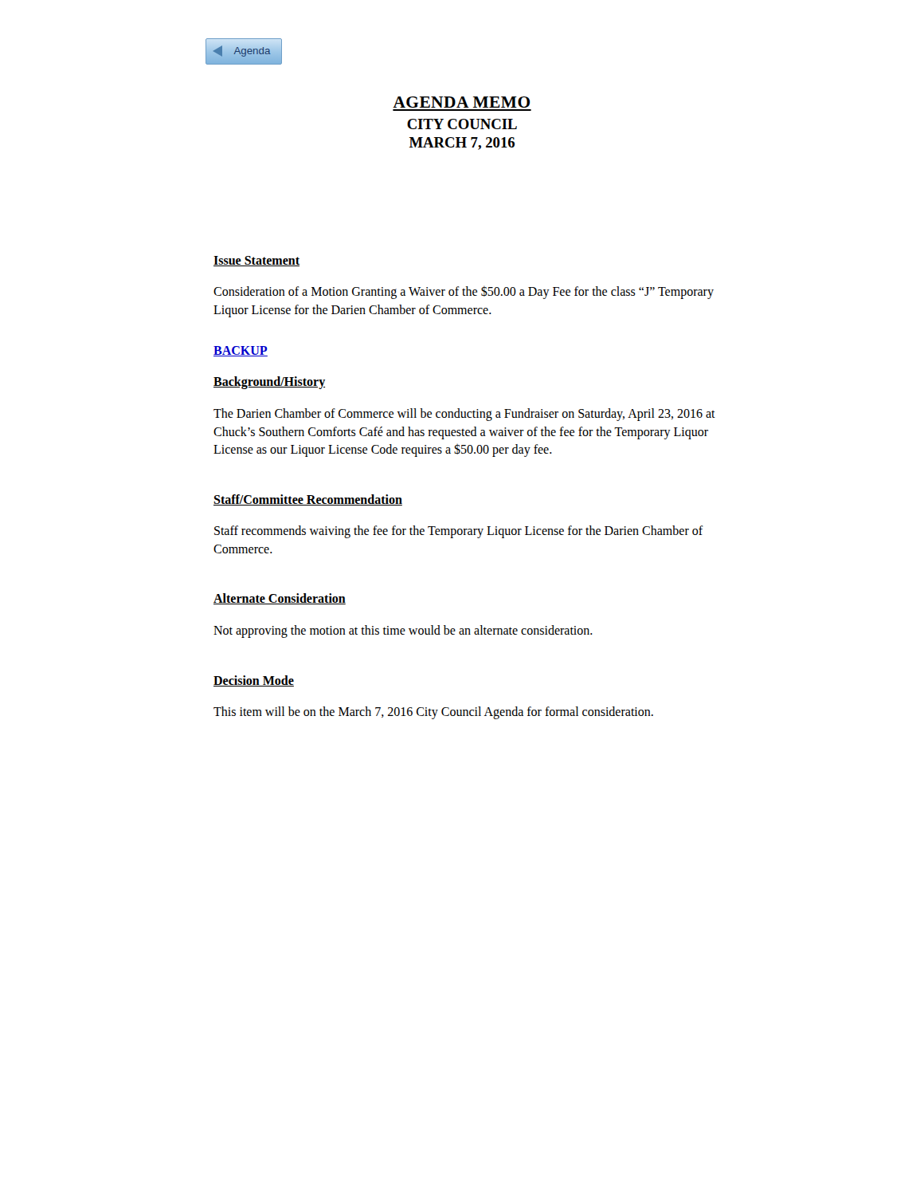Agenda
AGENDA MEMO
CITY COUNCIL
MARCH 7, 2016
Issue Statement
Consideration of a Motion Granting a Waiver of the $50.00 a Day Fee for the class “J” Temporary Liquor License for the Darien Chamber of Commerce.
BACKUP
Background/History
The Darien Chamber of Commerce will be conducting a Fundraiser on Saturday, April 23, 2016 at Chuck’s Southern Comforts Café and has requested a waiver of the fee for the Temporary Liquor License as our Liquor License Code requires a $50.00 per day fee.
Staff/Committee Recommendation
Staff recommends waiving the fee for the Temporary Liquor License for the Darien Chamber of Commerce.
Alternate Consideration
Not approving the motion at this time would be an alternate consideration.
Decision Mode
This item will be on the March 7, 2016 City Council Agenda for formal consideration.